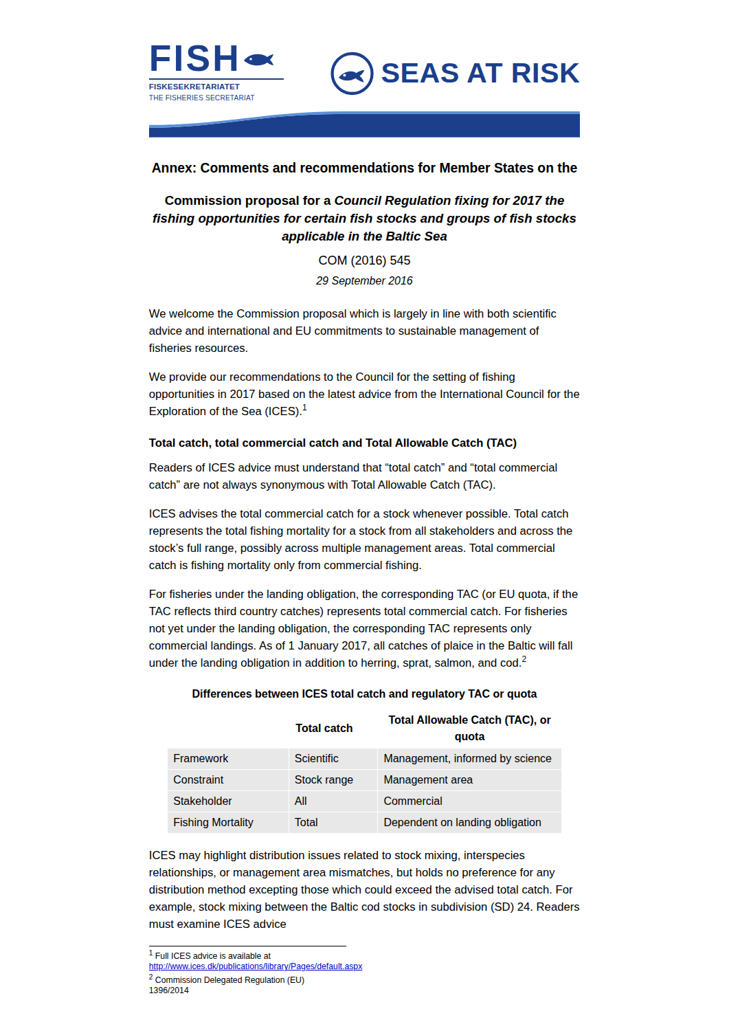FISH
FISKESEKRETARIATET
THE FISHERIES SECRETARIAT
SEAS AT RISK
Annex: Comments and recommendations for Member States on the
Commission proposal for a Council Regulation fixing for 2017 the fishing opportunities for certain fish stocks and groups of fish stocks applicable in the Baltic Sea
COM (2016) 545
29 September 2016
We welcome the Commission proposal which is largely in line with both scientific advice and international and EU commitments to sustainable management of fisheries resources.
We provide our recommendations to the Council for the setting of fishing opportunities in 2017 based on the latest advice from the International Council for the Exploration of the Sea (ICES).1
Total catch, total commercial catch and Total Allowable Catch (TAC)
Readers of ICES advice must understand that “total catch” and “total commercial catch” are not always synonymous with Total Allowable Catch (TAC).
ICES advises the total commercial catch for a stock whenever possible. Total catch represents the total fishing mortality for a stock from all stakeholders and across the stock’s full range, possibly across multiple management areas. Total commercial catch is fishing mortality only from commercial fishing.
For fisheries under the landing obligation, the corresponding TAC (or EU quota, if the TAC reflects third country catches) represents total commercial catch. For fisheries not yet under the landing obligation, the corresponding TAC represents only commercial landings. As of 1 January 2017, all catches of plaice in the Baltic will fall under the landing obligation in addition to herring, sprat, salmon, and cod.2
Differences between ICES total catch and regulatory TAC or quota
| | Total catch | Total Allowable Catch (TAC), or quota |
| --- | --- | --- |
| Framework | Scientific | Management, informed by science |
| Constraint | Stock range | Management area |
| Stakeholder | All | Commercial |
| Fishing Mortality | Total | Dependent on landing obligation |
ICES may highlight distribution issues related to stock mixing, interspecies relationships, or management area mismatches, but holds no preference for any distribution method excepting those which could exceed the advised total catch. For example, stock mixing between the Baltic cod stocks in subdivision (SD) 24. Readers must examine ICES advice
1 Full ICES advice is available at http://www.ices.dk/publications/library/Pages/default.aspx
2 Commission Delegated Regulation (EU) 1396/2014